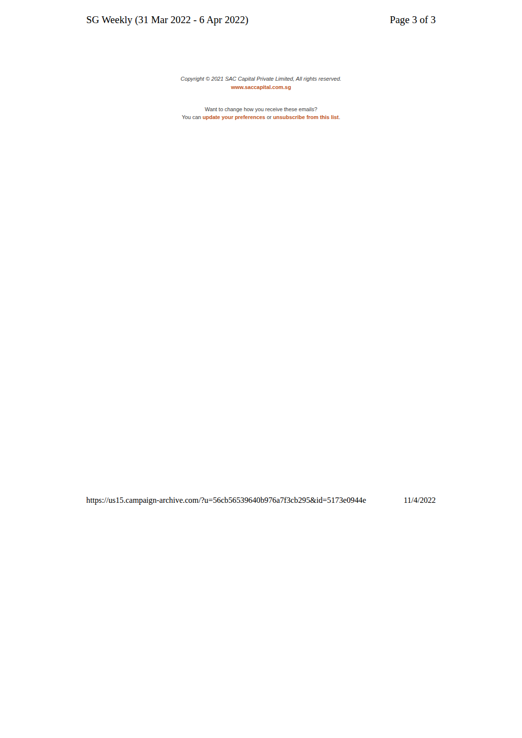SG Weekly (31 Mar 2022 - 6 Apr 2022) Page 3 of 3
Copyright © 2021 SAC Capital Private Limited, All rights reserved.
www.saccapital.com.sg
Want to change how you receive these emails? You can update your preferences or unsubscribe from this list.
https://us15.campaign-archive.com/?u=56cb56539640b976a7f3cb295&id=5173e0944e 11/4/2022